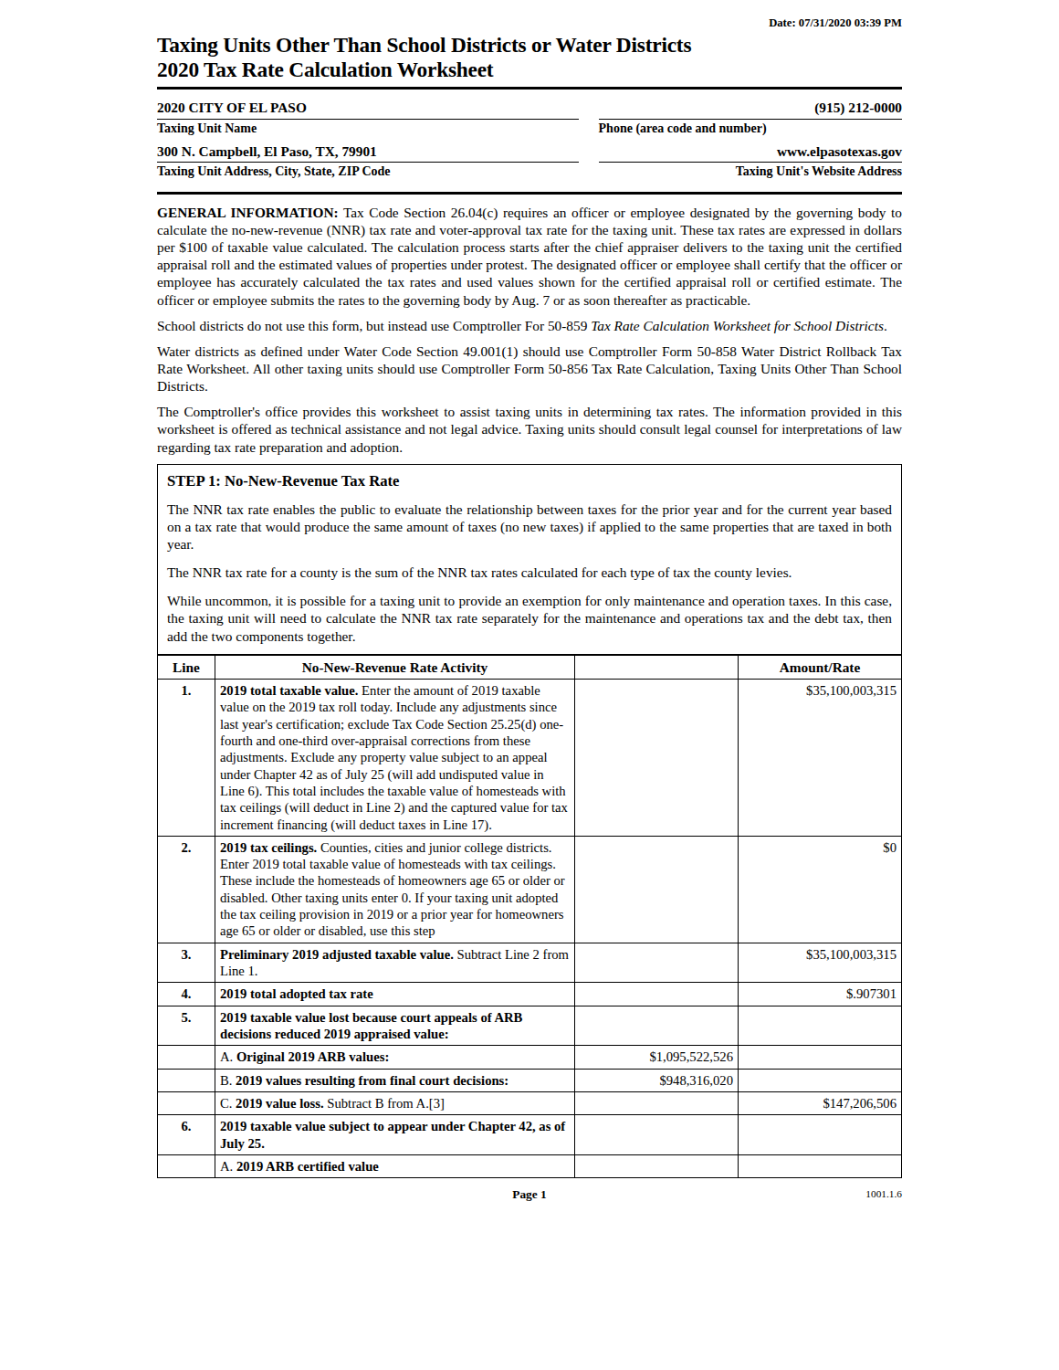Date: 07/31/2020 03:39 PM
Taxing Units Other Than School Districts or Water Districts2020 Tax Rate Calculation Worksheet
| 2020 CITY OF EL PASO | | (915) 212-0000 |
| Taxing Unit Name | | Phone (area code and number) |
| 300 N. Campbell, El Paso, TX, 79901 | | www.elpasotexas.gov |
| Taxing Unit Address, City, State, ZIP Code | | Taxing Unit's Website Address |
GENERAL INFORMATION: Tax Code Section 26.04(c) requires an officer or employee designated by the governing body to calculate the no-new-revenue (NNR) tax rate and voter-approval tax rate for the taxing unit. These tax rates are expressed in dollars per $100 of taxable value calculated. The calculation process starts after the chief appraiser delivers to the taxing unit the certified appraisal roll and the estimated values of properties under protest. The designated officer or employee shall certify that the officer or employee has accurately calculated the tax rates and used values shown for the certified appraisal roll or certified estimate. The officer or employee submits the rates to the governing body by Aug. 7 or as soon thereafter as practicable.
School districts do not use this form, but instead use Comptroller For 50-859 Tax Rate Calculation Worksheet for School Districts.
Water districts as defined under Water Code Section 49.001(1) should use Comptroller Form 50-858 Water District Rollback Tax Rate Worksheet. All other taxing units should use Comptroller Form 50-856 Tax Rate Calculation, Taxing Units Other Than School Districts.
The Comptroller's office provides this worksheet to assist taxing units in determining tax rates. The information provided in this worksheet is offered as technical assistance and not legal advice. Taxing units should consult legal counsel for interpretations of law regarding tax rate preparation and adoption.
STEP 1: No-New-Revenue Tax Rate
The NNR tax rate enables the public to evaluate the relationship between taxes for the prior year and for the current year based on a tax rate that would produce the same amount of taxes (no new taxes) if applied to the same properties that are taxed in both year.
The NNR tax rate for a county is the sum of the NNR tax rates calculated for each type of tax the county levies.
While uncommon, it is possible for a taxing unit to provide an exemption for only maintenance and operation taxes. In this case, the taxing unit will need to calculate the NNR tax rate separately for the maintenance and operations tax and the debt tax, then add the two components together.
| Line | No-New-Revenue Rate Activity | | Amount/Rate |
| --- | --- | --- | --- |
| 1. | 2019 total taxable value. Enter the amount of 2019 taxable value on the 2019 tax roll today. Include any adjustments since last year's certification; exclude Tax Code Section 25.25(d) one-fourth and one-third over-appraisal corrections from these adjustments. Exclude any property value subject to an appeal under Chapter 42 as of July 25 (will add undisputed value in Line 6). This total includes the taxable value of homesteads with tax ceilings (will deduct in Line 2) and the captured value for tax increment financing (will deduct taxes in Line 17). | | $35,100,003,315 |
| 2. | 2019 tax ceilings. Counties, cities and junior college districts. Enter 2019 total taxable value of homesteads with tax ceilings. These include the homesteads of homeowners age 65 or older or disabled. Other taxing units enter 0. If your taxing unit adopted the tax ceiling provision in 2019 or a prior year for homeowners age 65 or older or disabled, use this step | | $0 |
| 3. | Preliminary 2019 adjusted taxable value. Subtract Line 2 from Line 1. | | $35,100,003,315 |
| 4. | 2019 total adopted tax rate | | $.907301 |
| 5. | 2019 taxable value lost because court appeals of ARB decisions reduced 2019 appraised value: | | |
| | A. Original 2019 ARB values: | $1,095,522,526 | |
| | B. 2019 values resulting from final court decisions: | $948,316,020 | |
| | C. 2019 value loss. Subtract B from A.[3] | | $147,206,506 |
| 6. | 2019 taxable value subject to appear under Chapter 42, as of July 25. | | |
| | A. 2019 ARB certified value | | |
Page 1
1001.1.6